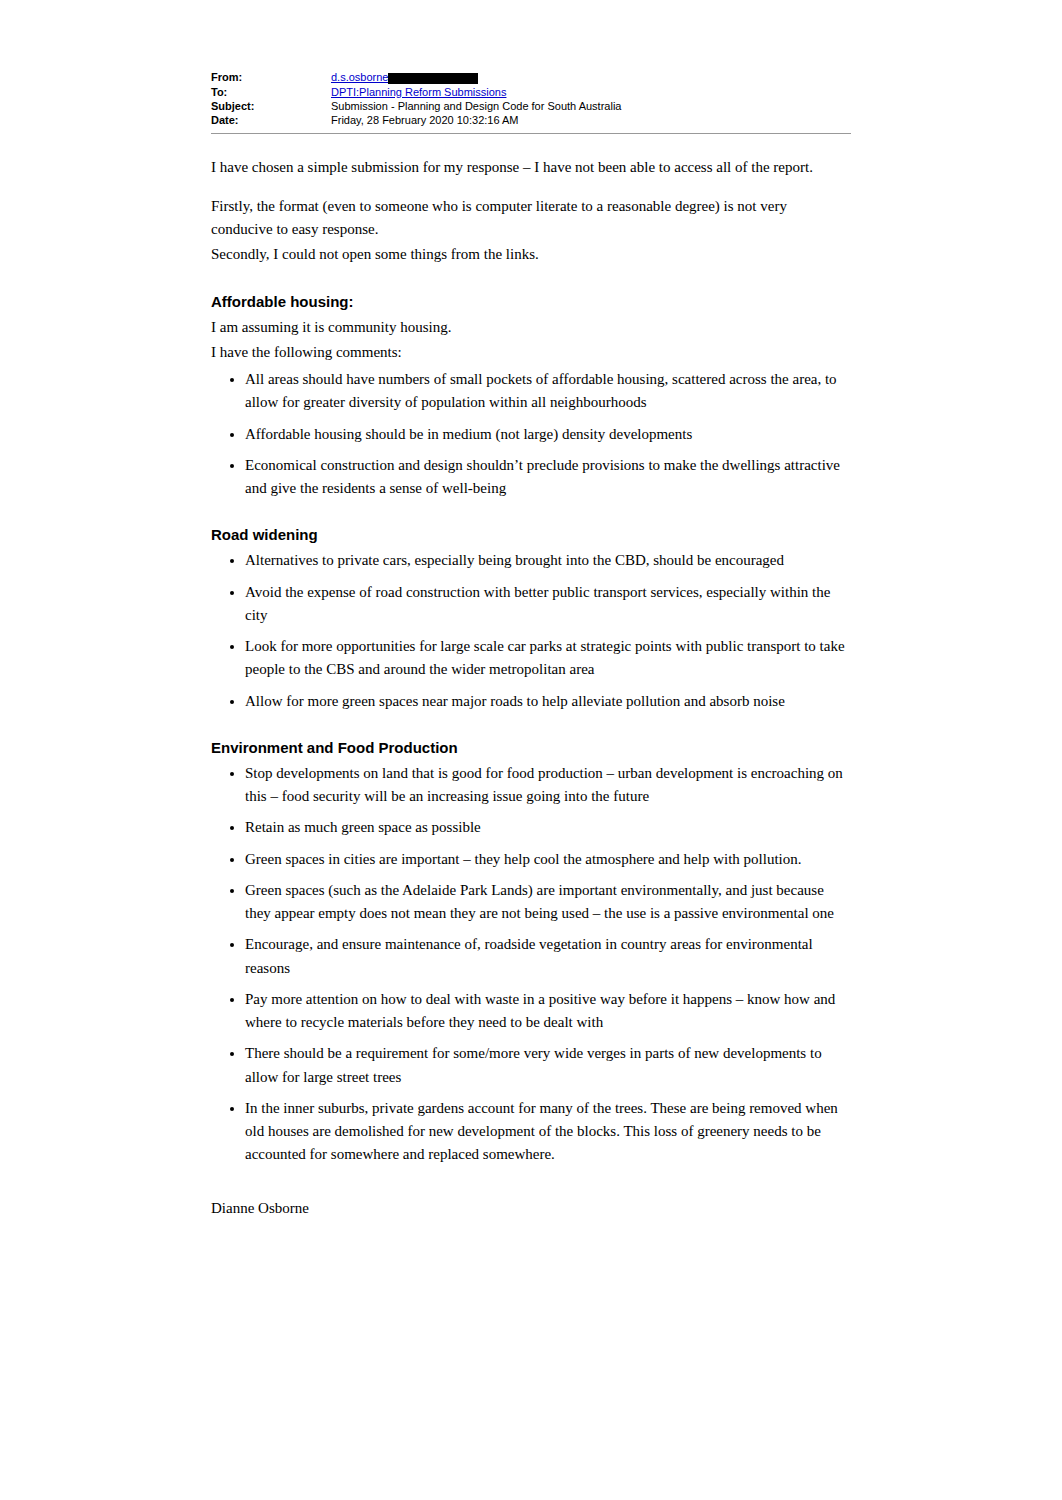| From: | d.s.osborne |
| To: | DPTI:Planning Reform Submissions |
| Subject: | Submission - Planning and Design Code for South Australia |
| Date: | Friday, 28 February 2020 10:32:16 AM |
I have chosen a simple submission for my response – I have not been able to access all of the report.
Firstly, the format (even to someone who is computer literate to a reasonable degree) is not very conducive to easy response.
Secondly, I could not open some things from the links.
Affordable housing:
I am assuming it is community housing.
I have the following comments:
All areas should have numbers of small pockets of affordable housing, scattered across the area, to allow for greater diversity of population within all neighbourhoods
Affordable housing should be in medium (not large) density developments
Economical construction and design shouldn’t preclude provisions to make the dwellings attractive and give the residents a sense of well-being
Road widening
Alternatives to private cars, especially being brought into the CBD, should be encouraged
Avoid the expense of road construction with better public transport services, especially within the city
Look for more opportunities for large scale car parks at strategic points with public transport to take people to the CBS and around the wider metropolitan area
Allow for more green spaces near major roads to help alleviate pollution and absorb noise
Environment and Food Production
Stop developments on land that is good for food production – urban development is encroaching on this – food security will be an increasing issue going into the future
Retain as much green space as possible
Green spaces in cities are important – they help cool the atmosphere and help with pollution.
Green spaces (such as the Adelaide Park Lands) are important environmentally, and just because they appear empty does not mean they are not being used – the use is a passive environmental one
Encourage, and ensure maintenance of, roadside vegetation in country areas for environmental reasons
Pay more attention on how to deal with waste in a positive way before it happens – know how and where to recycle materials before they need to be dealt with
There should be a requirement for some/more very wide verges in parts of new developments to allow for large street trees
In the inner suburbs, private gardens account for many of the trees. These are being removed when old houses are demolished for new development of the blocks. This loss of greenery needs to be accounted for somewhere and replaced somewhere.
Dianne Osborne